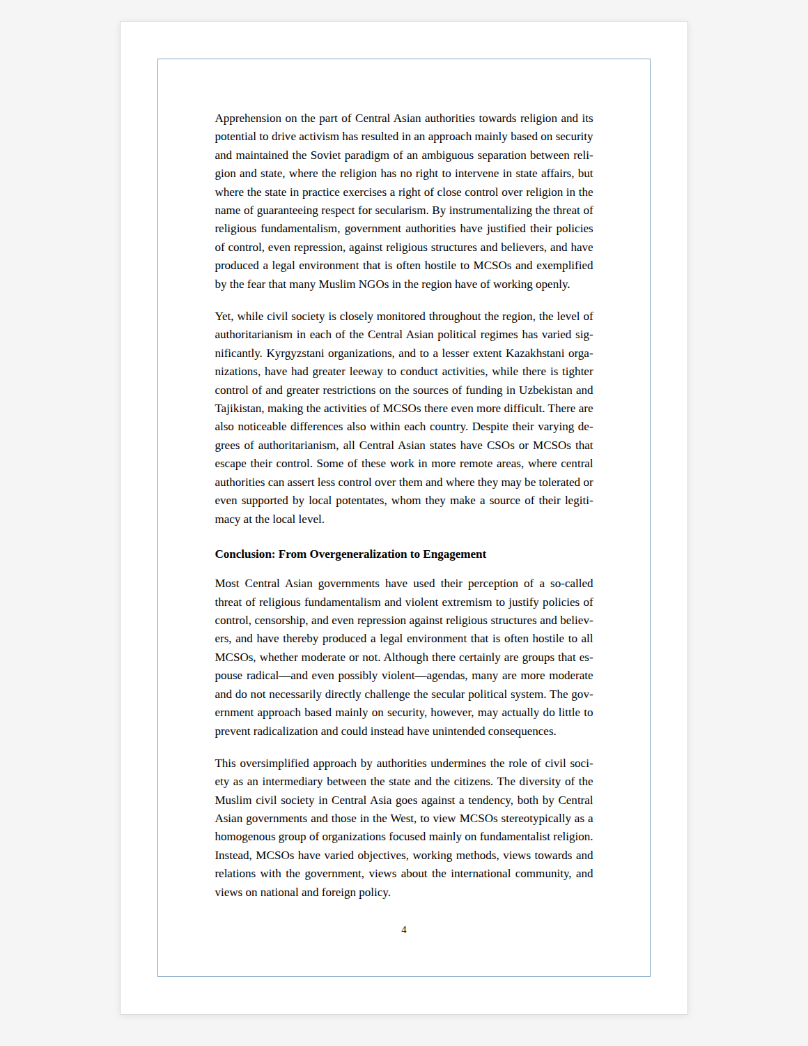Apprehension on the part of Central Asian authorities towards religion and its potential to drive activism has resulted in an approach mainly based on security and maintained the Soviet paradigm of an ambiguous separation between religion and state, where the religion has no right to intervene in state affairs, but where the state in practice exercises a right of close control over religion in the name of guaranteeing respect for secularism. By instrumentalizing the threat of religious fundamentalism, government authorities have justified their policies of control, even repression, against religious structures and believers, and have produced a legal environment that is often hostile to MCSOs and exemplified by the fear that many Muslim NGOs in the region have of working openly.
Yet, while civil society is closely monitored throughout the region, the level of authoritarianism in each of the Central Asian political regimes has varied significantly. Kyrgyzstani organizations, and to a lesser extent Kazakhstani organizations, have had greater leeway to conduct activities, while there is tighter control of and greater restrictions on the sources of funding in Uzbekistan and Tajikistan, making the activities of MCSOs there even more difficult. There are also noticeable differences also within each country. Despite their varying degrees of authoritarianism, all Central Asian states have CSOs or MCSOs that escape their control. Some of these work in more remote areas, where central authorities can assert less control over them and where they may be tolerated or even supported by local potentates, whom they make a source of their legitimacy at the local level.
Conclusion: From Overgeneralization to Engagement
Most Central Asian governments have used their perception of a so-called threat of religious fundamentalism and violent extremism to justify policies of control, censorship, and even repression against religious structures and believers, and have thereby produced a legal environment that is often hostile to all MCSOs, whether moderate or not. Although there certainly are groups that espouse radical—and even possibly violent—agendas, many are more moderate and do not necessarily directly challenge the secular political system. The government approach based mainly on security, however, may actually do little to prevent radicalization and could instead have unintended consequences.
This oversimplified approach by authorities undermines the role of civil society as an intermediary between the state and the citizens. The diversity of the Muslim civil society in Central Asia goes against a tendency, both by Central Asian governments and those in the West, to view MCSOs stereotypically as a homogenous group of organizations focused mainly on fundamentalist religion. Instead, MCSOs have varied objectives, working methods, views towards and relations with the government, views about the international community, and views on national and foreign policy.
4